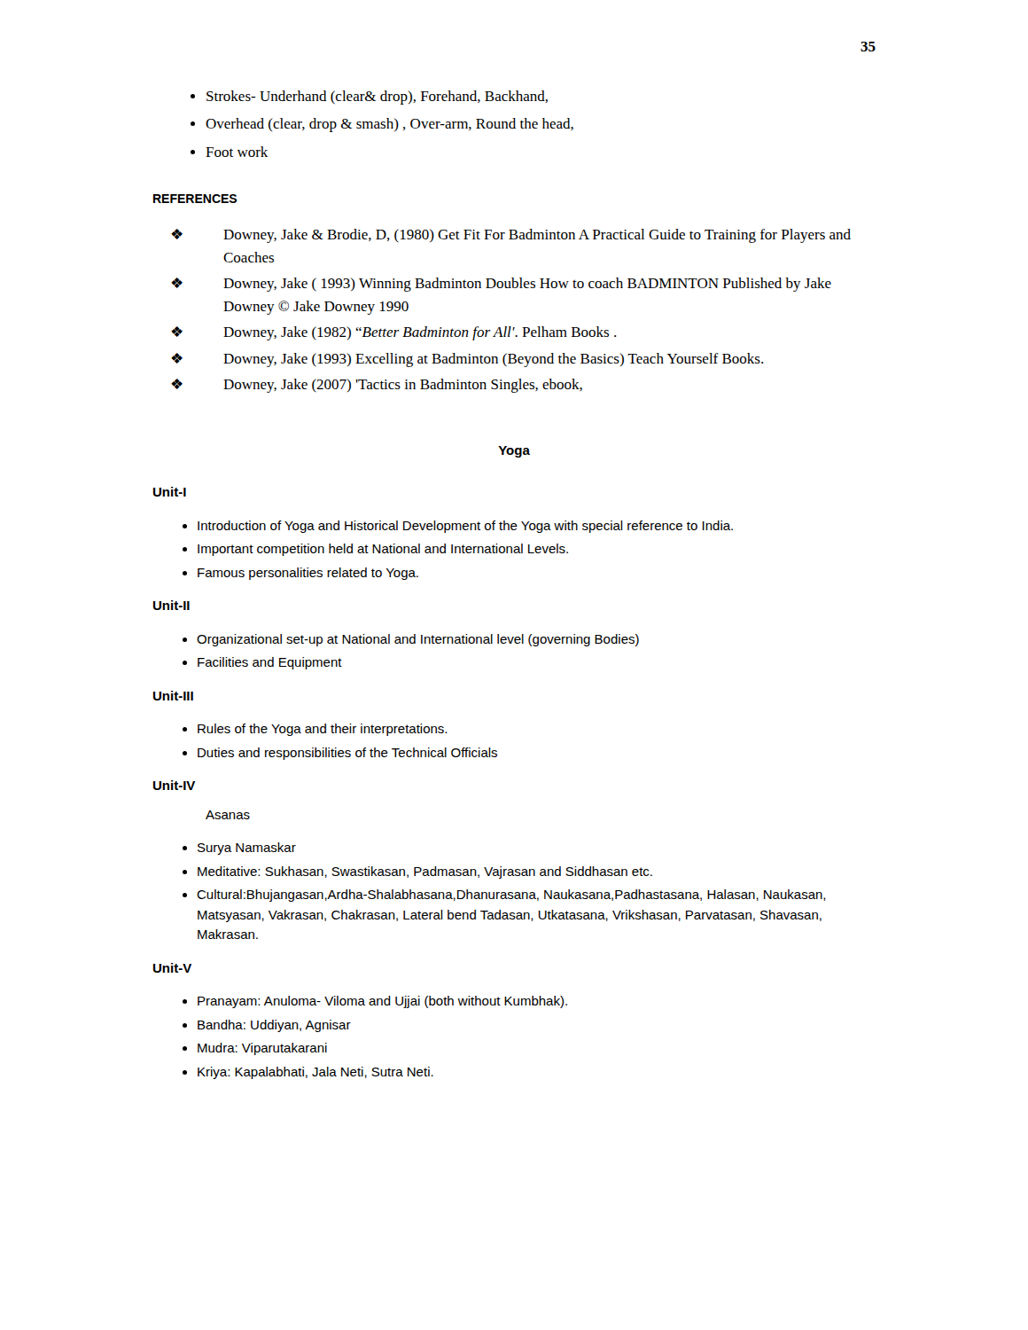35
Strokes- Underhand (clear& drop), Forehand, Backhand,
Overhead (clear, drop & smash) , Over-arm, Round the head,
Foot work
REFERENCES
Downey, Jake & Brodie, D, (1980) Get Fit For Badminton A Practical Guide to Training for Players and Coaches
Downey, Jake ( 1993) Winning Badminton Doubles How to coach BADMINTON Published by Jake Downey © Jake Downey 1990
Downey, Jake (1982) “Better Badminton for All'. Pelham Books .
Downey, Jake (1993) Excelling at Badminton (Beyond the Basics) Teach Yourself Books.
Downey, Jake (2007) 'Tactics in Badminton Singles, ebook,
Yoga
Unit-I
Introduction of Yoga and Historical Development of the Yoga with special reference to India.
Important competition held at National and International Levels.
Famous personalities related to Yoga.
Unit-II
Organizational set-up at National and International level (governing Bodies)
Facilities and Equipment
Unit-III
Rules of the Yoga and their interpretations.
Duties and responsibilities of the Technical Officials
Unit-IV
Asanas
Surya Namaskar
Meditative: Sukhasan, Swastikasan, Padmasan, Vajrasan and Siddhasan etc.
Cultural:Bhujangasan,Ardha-Shalabhasana,Dhanurasana, Naukasana,Padhastasana, Halasan, Naukasan, Matsyasan, Vakrasan, Chakrasan, Lateral bend Tadasan, Utkatasana, Vrikshasan, Parvatasan, Shavasan, Makrasan.
Unit-V
Pranayam: Anuloma- Viloma and Ujjai (both without Kumbhak).
Bandha: Uddiyan, Agnisar
Mudra: Viparutakarani
Kriya: Kapalabhati, Jala Neti, Sutra Neti.